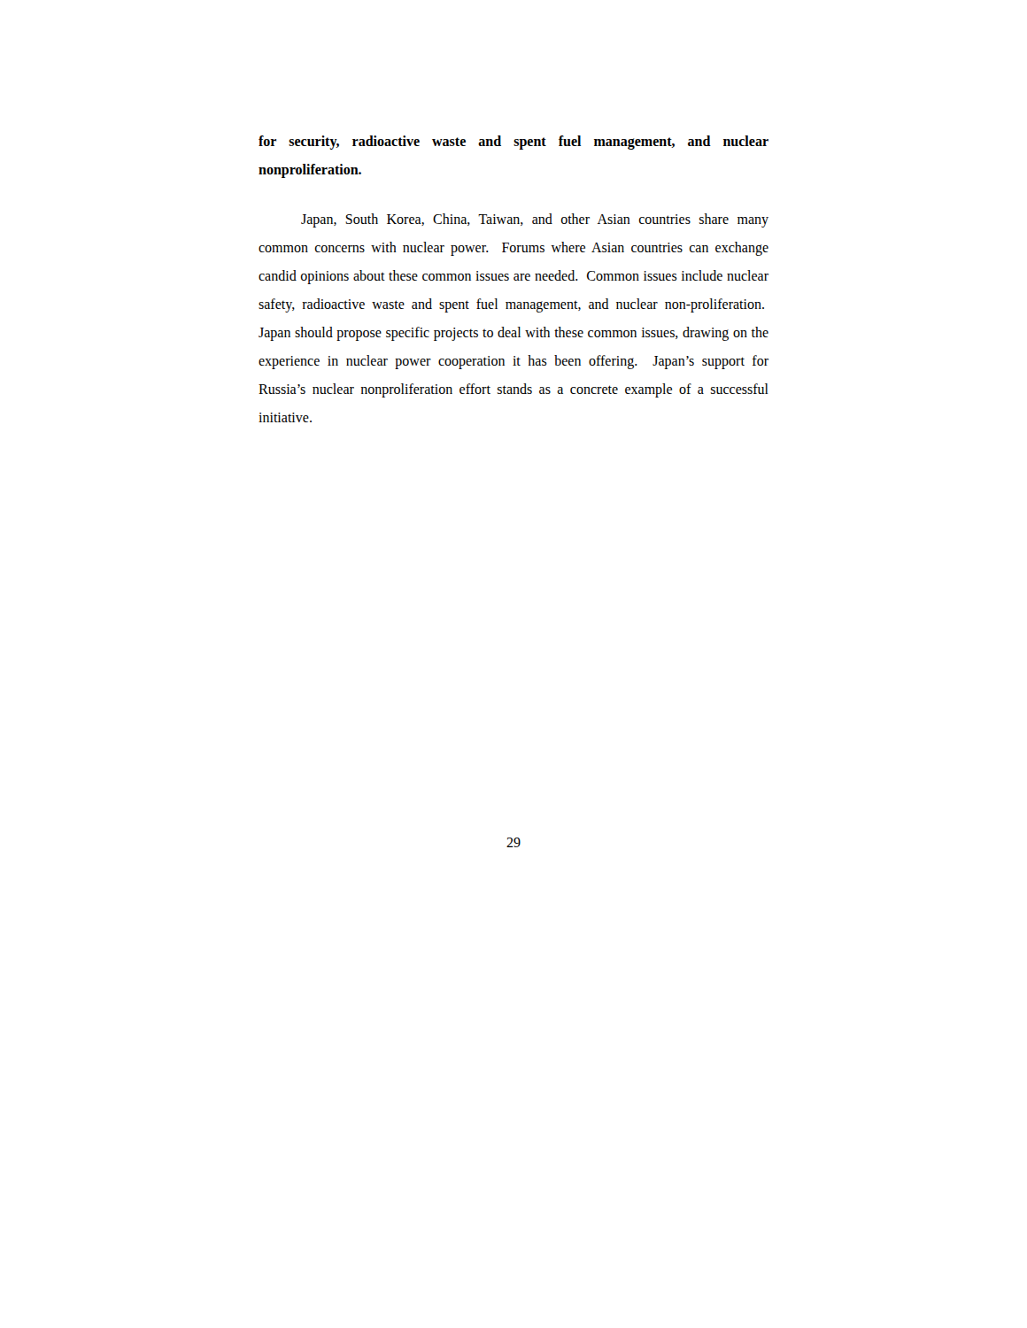for security, radioactive waste and spent fuel management, and nuclear nonproliferation.
Japan, South Korea, China, Taiwan, and other Asian countries share many common concerns with nuclear power. Forums where Asian countries can exchange candid opinions about these common issues are needed. Common issues include nuclear safety, radioactive waste and spent fuel management, and nuclear non-proliferation. Japan should propose specific projects to deal with these common issues, drawing on the experience in nuclear power cooperation it has been offering. Japan’s support for Russia’s nuclear nonproliferation effort stands as a concrete example of a successful initiative.
29